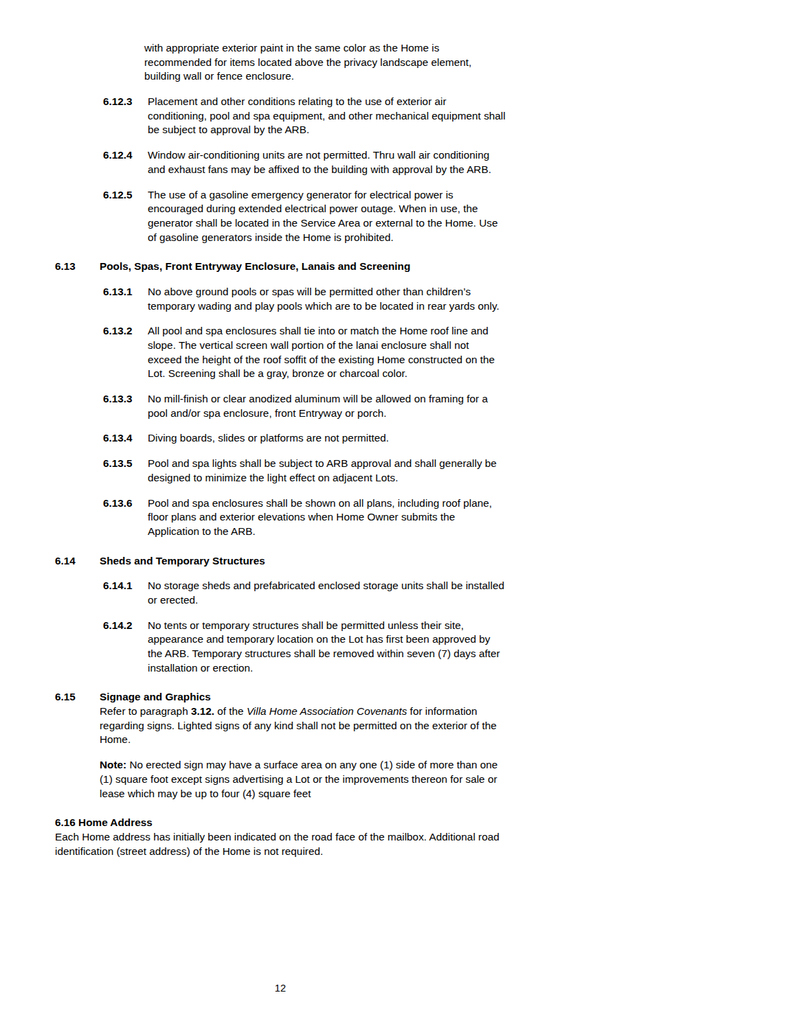with appropriate exterior paint in the same color as the Home is recommended for items located above the privacy landscape element, building wall or fence enclosure.
6.12.3
Placement and other conditions relating to the use of exterior air conditioning, pool and spa equipment, and other mechanical equipment shall be subject to approval by the ARB.
6.12.4
Window air-conditioning units are not permitted. Thru wall air conditioning and exhaust fans may be affixed to the building with approval by the ARB.
6.12.5
The use of a gasoline emergency generator for electrical power is encouraged during extended electrical power outage. When in use, the generator shall be located in the Service Area or external to the Home. Use of gasoline generators inside the Home is prohibited.
6.13
Pools, Spas, Front Entryway Enclosure, Lanais and Screening
6.13.1
No above ground pools or spas will be permitted other than children’s temporary wading and play pools which are to be located in rear yards only.
6.13.2
All pool and spa enclosures shall tie into or match the Home roof line and slope. The vertical screen wall portion of the lanai enclosure shall not exceed the height of the roof soffit of the existing Home constructed on the Lot. Screening shall be a gray, bronze or charcoal color.
6.13.3
No mill-finish or clear anodized aluminum will be allowed on framing for a pool and/or spa enclosure, front Entryway or porch.
6.13.4
Diving boards, slides or platforms are not permitted.
6.13.5
Pool and spa lights shall be subject to ARB approval and shall generally be designed to minimize the light effect on adjacent Lots.
6.13.6
Pool and spa enclosures shall be shown on all plans, including roof plane, floor plans and exterior elevations when Home Owner submits the Application to the ARB.
6.14
Sheds and Temporary Structures
6.14.1
No storage sheds and prefabricated enclosed storage units shall be installed or erected.
6.14.2
No tents or temporary structures shall be permitted unless their site, appearance and temporary location on the Lot has first been approved by the ARB. Temporary structures shall be removed within seven (7) days after installation or erection.
6.15
Signage and Graphics
Refer to paragraph 3.12. of the Villa Home Association Covenants for information regarding signs. Lighted signs of any kind shall not be permitted on the exterior of the Home.
Note: No erected sign may have a surface area on any one (1) side of more than one (1) square foot except signs advertising a Lot or the improvements thereon for sale or lease which may be up to four (4) square feet
6.16 Home Address
Each Home address has initially been indicated on the road face of the mailbox. Additional road identification (street address) of the Home is not required.
12